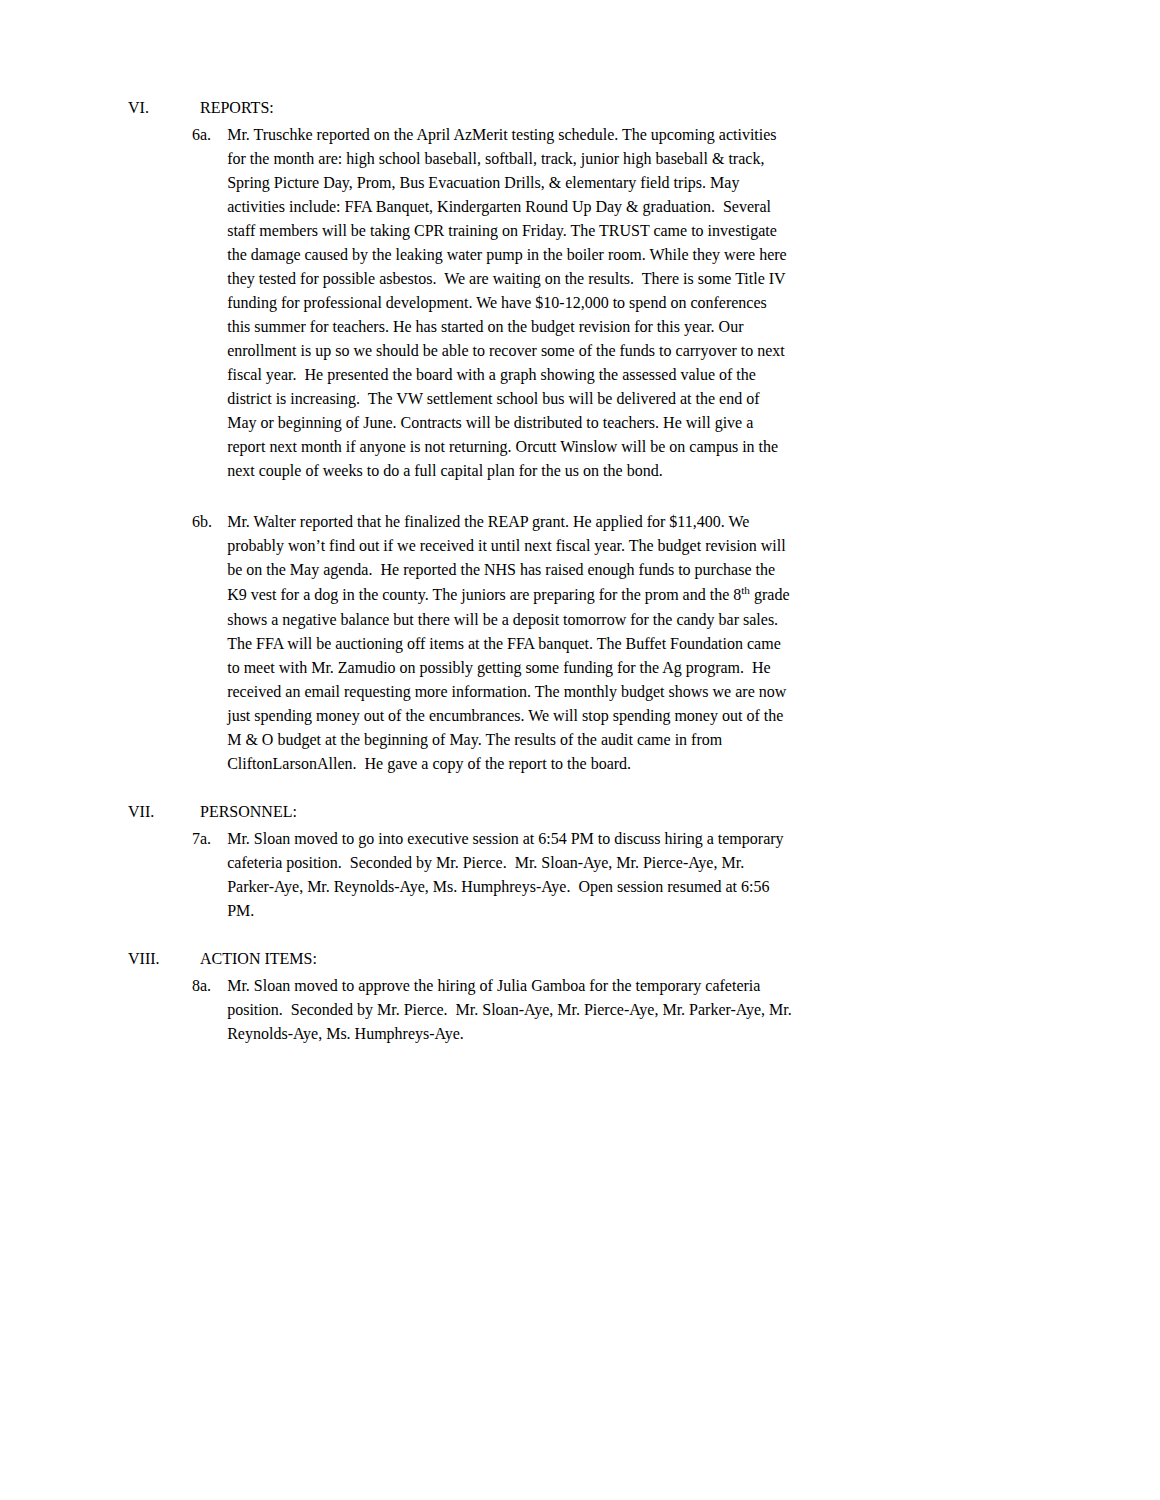VI. REPORTS:
6a. Mr. Truschke reported on the April AzMerit testing schedule. The upcoming activities for the month are: high school baseball, softball, track, junior high baseball & track, Spring Picture Day, Prom, Bus Evacuation Drills, & elementary field trips. May activities include: FFA Banquet, Kindergarten Round Up Day & graduation. Several staff members will be taking CPR training on Friday. The TRUST came to investigate the damage caused by the leaking water pump in the boiler room. While they were here they tested for possible asbestos. We are waiting on the results. There is some Title IV funding for professional development. We have $10-12,000 to spend on conferences this summer for teachers. He has started on the budget revision for this year. Our enrollment is up so we should be able to recover some of the funds to carryover to next fiscal year. He presented the board with a graph showing the assessed value of the district is increasing. The VW settlement school bus will be delivered at the end of May or beginning of June. Contracts will be distributed to teachers. He will give a report next month if anyone is not returning. Orcutt Winslow will be on campus in the next couple of weeks to do a full capital plan for the us on the bond.
6b. Mr. Walter reported that he finalized the REAP grant. He applied for $11,400. We probably won’t find out if we received it until next fiscal year. The budget revision will be on the May agenda. He reported the NHS has raised enough funds to purchase the K9 vest for a dog in the county. The juniors are preparing for the prom and the 8th grade shows a negative balance but there will be a deposit tomorrow for the candy bar sales. The FFA will be auctioning off items at the FFA banquet. The Buffet Foundation came to meet with Mr. Zamudio on possibly getting some funding for the Ag program. He received an email requesting more information. The monthly budget shows we are now just spending money out of the encumbrances. We will stop spending money out of the M & O budget at the beginning of May. The results of the audit came in from CliftonLarsonAllen. He gave a copy of the report to the board.
VII. PERSONNEL:
7a. Mr. Sloan moved to go into executive session at 6:54 PM to discuss hiring a temporary cafeteria position. Seconded by Mr. Pierce. Mr. Sloan-Aye, Mr. Pierce-Aye, Mr. Parker-Aye, Mr. Reynolds-Aye, Ms. Humphreys-Aye. Open session resumed at 6:56 PM.
VIII. ACTION ITEMS:
8a. Mr. Sloan moved to approve the hiring of Julia Gamboa for the temporary cafeteria position. Seconded by Mr. Pierce. Mr. Sloan-Aye, Mr. Pierce-Aye, Mr. Parker-Aye, Mr. Reynolds-Aye, Ms. Humphreys-Aye.